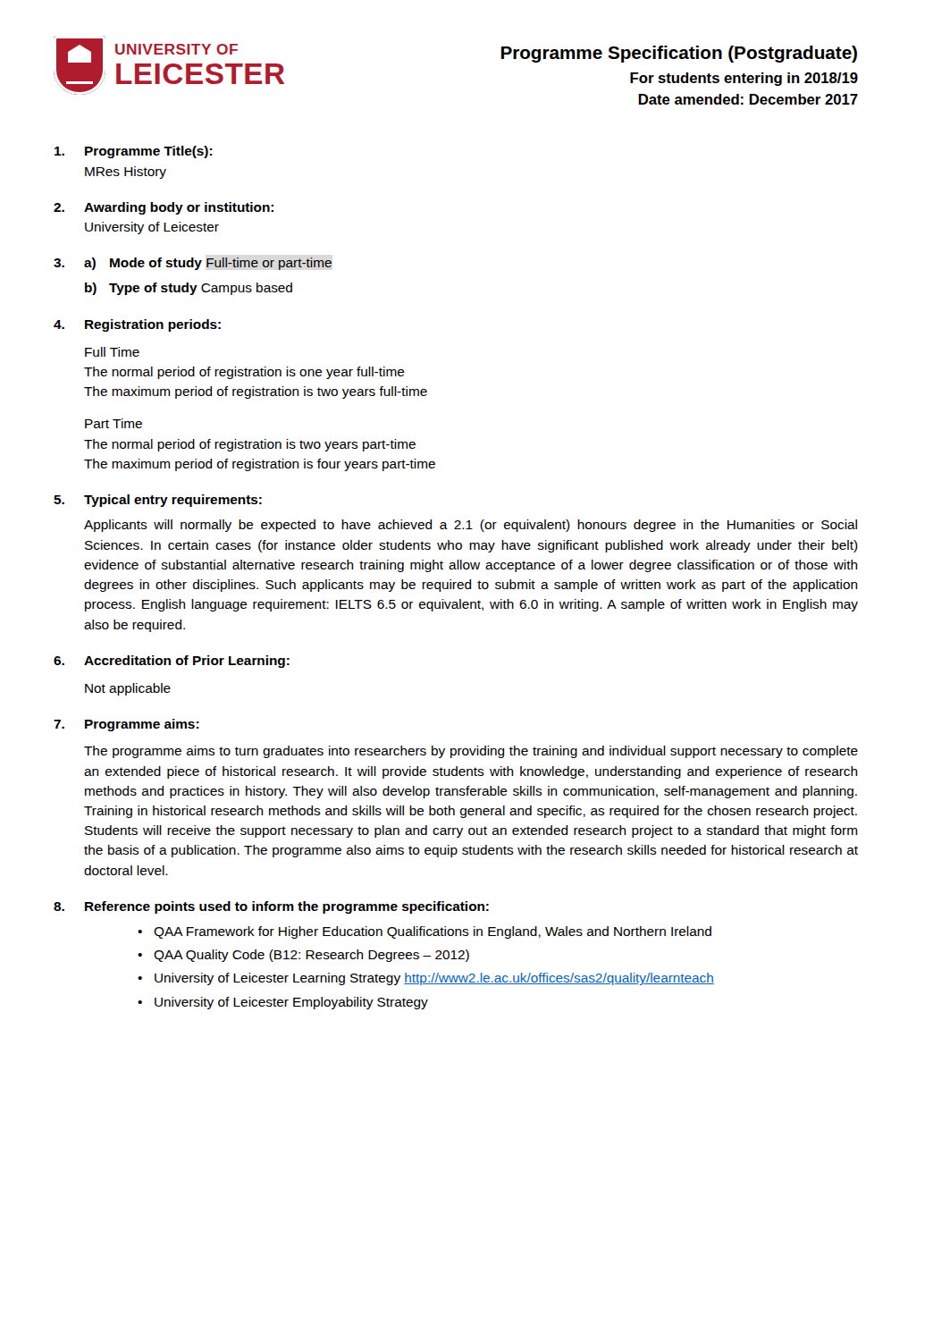UNIVERSITY OF LEICESTER
Programme Specification (Postgraduate) For students entering in 2018/19 Date amended: December 2017
Programme Title(s):
MRes History
Awarding body or institution:
University of Leicester
a) Mode of study Full-time or part-time
b) Type of study Campus based
Registration periods:
Full Time
The normal period of registration is one year full-time
The maximum period of registration is two years full-time
Part Time
The normal period of registration is two years part-time
The maximum period of registration is four years part-time
Typical entry requirements:
Applicants will normally be expected to have achieved a 2.1 (or equivalent) honours degree in the Humanities or Social Sciences. In certain cases (for instance older students who may have significant published work already under their belt) evidence of substantial alternative research training might allow acceptance of a lower degree classification or of those with degrees in other disciplines. Such applicants may be required to submit a sample of written work as part of the application process. English language requirement: IELTS 6.5 or equivalent, with 6.0 in writing. A sample of written work in English may also be required.
Accreditation of Prior Learning:
Not applicable
Programme aims:
The programme aims to turn graduates into researchers by providing the training and individual support necessary to complete an extended piece of historical research. It will provide students with knowledge, understanding and experience of research methods and practices in history. They will also develop transferable skills in communication, self-management and planning. Training in historical research methods and skills will be both general and specific, as required for the chosen research project. Students will receive the support necessary to plan and carry out an extended research project to a standard that might form the basis of a publication. The programme also aims to equip students with the research skills needed for historical research at doctoral level.
Reference points used to inform the programme specification:
QAA Framework for Higher Education Qualifications in England, Wales and Northern Ireland
QAA Quality Code (B12: Research Degrees – 2012)
University of Leicester Learning Strategy http://www2.le.ac.uk/offices/sas2/quality/learnteach
University of Leicester Employability Strategy